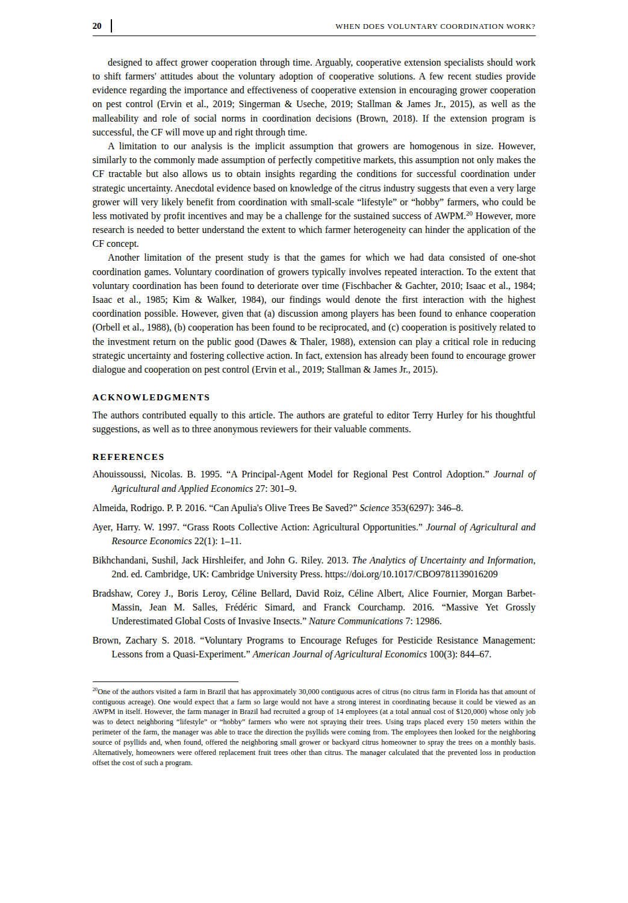20 When does voluntary coordination work?
designed to affect grower cooperation through time. Arguably, cooperative extension specialists should work to shift farmers' attitudes about the voluntary adoption of cooperative solutions. A few recent studies provide evidence regarding the importance and effectiveness of cooperative extension in encouraging grower cooperation on pest control (Ervin et al., 2019; Singerman & Useche, 2019; Stallman & James Jr., 2015), as well as the malleability and role of social norms in coordination decisions (Brown, 2018). If the extension program is successful, the CF will move up and right through time.
A limitation to our analysis is the implicit assumption that growers are homogenous in size. However, similarly to the commonly made assumption of perfectly competitive markets, this assumption not only makes the CF tractable but also allows us to obtain insights regarding the conditions for successful coordination under strategic uncertainty. Anecdotal evidence based on knowledge of the citrus industry suggests that even a very large grower will very likely benefit from coordination with small-scale “lifestyle” or “hobby” farmers, who could be less motivated by profit incentives and may be a challenge for the sustained success of AWPM.20 However, more research is needed to better understand the extent to which farmer heterogeneity can hinder the application of the CF concept.
Another limitation of the present study is that the games for which we had data consisted of one-shot coordination games. Voluntary coordination of growers typically involves repeated interaction. To the extent that voluntary coordination has been found to deteriorate over time (Fischbacher & Gachter, 2010; Isaac et al., 1984; Isaac et al., 1985; Kim & Walker, 1984), our findings would denote the first interaction with the highest coordination possible. However, given that (a) discussion among players has been found to enhance cooperation (Orbell et al., 1988), (b) cooperation has been found to be reciprocated, and (c) cooperation is positively related to the investment return on the public good (Dawes & Thaler, 1988), extension can play a critical role in reducing strategic uncertainty and fostering collective action. In fact, extension has already been found to encourage grower dialogue and cooperation on pest control (Ervin et al., 2019; Stallman & James Jr., 2015).
Acknowledgments
The authors contributed equally to this article. The authors are grateful to editor Terry Hurley for his thoughtful suggestions, as well as to three anonymous reviewers for their valuable comments.
References
Ahouissoussi, Nicolas. B. 1995. “A Principal-Agent Model for Regional Pest Control Adoption.” Journal of Agricultural and Applied Economics 27: 301–9.
Almeida, Rodrigo. P. P. 2016. “Can Apulia's Olive Trees Be Saved?” Science 353(6297): 346–8.
Ayer, Harry. W. 1997. “Grass Roots Collective Action: Agricultural Opportunities.” Journal of Agricultural and Resource Economics 22(1): 1–11.
Bikhchandani, Sushil, Jack Hirshleifer, and John G. Riley. 2013. The Analytics of Uncertainty and Information, 2nd. ed. Cambridge, UK: Cambridge University Press. https://doi.org/10.1017/CBO9781139016209
Bradshaw, Corey J., Boris Leroy, Céline Bellard, David Roiz, Céline Albert, Alice Fournier, Morgan Barbet-Massin, Jean M. Salles, Frédéric Simard, and Franck Courchamp. 2016. “Massive Yet Grossly Underestimated Global Costs of Invasive Insects.” Nature Communications 7: 12986.
Brown, Zachary S. 2018. “Voluntary Programs to Encourage Refuges for Pesticide Resistance Management: Lessons from a Quasi-Experiment.” American Journal of Agricultural Economics 100(3): 844–67.
20One of the authors visited a farm in Brazil that has approximately 30,000 contiguous acres of citrus (no citrus farm in Florida has that amount of contiguous acreage). One would expect that a farm so large would not have a strong interest in coordinating because it could be viewed as an AWPM in itself. However, the farm manager in Brazil had recruited a group of 14 employees (at a total annual cost of $120,000) whose only job was to detect neighboring “lifestyle” or “hobby” farmers who were not spraying their trees. Using traps placed every 150 meters within the perimeter of the farm, the manager was able to trace the direction the psyllids were coming from. The employees then looked for the neighboring source of psyllids and, when found, offered the neighboring small grower or backyard citrus homeowner to spray the trees on a monthly basis. Alternatively, homeowners were offered replacement fruit trees other than citrus. The manager calculated that the prevented loss in production offset the cost of such a program.